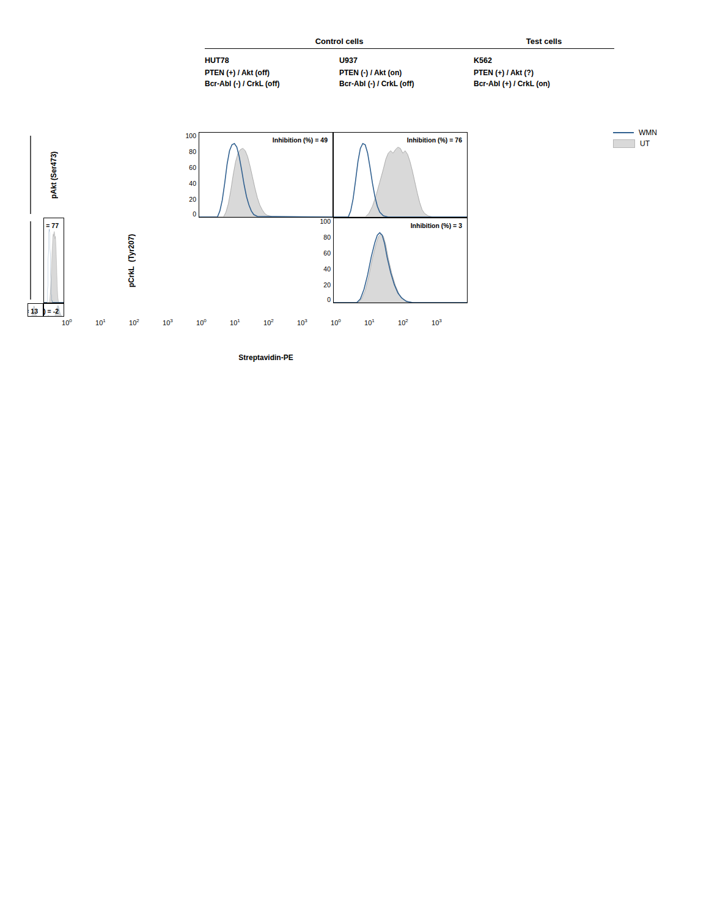Control cells
Test cells
HUT78
PTEN (+) / Akt (off)
Bcr-Abl (-) / CrkL (off)
U937
PTEN (-) / Akt (on)
Bcr-Abl (-) / CrkL (off)
K562
PTEN (+) / Akt (?)
Bcr-Abl (+) / CrkL (on)
WMN
UT
pAkt (Ser473)
100 80 60 40 20 0
Inhibition (%) = 49
Inhibition (%) = 76
Inhibition (%) = 77
pCrkL (Tyr207)
100 80 60 40 20 0
Inhibition (%) = 3
Inhibition (%) = 13
Inhibition (%) = -2
100 101 102 103
100 101 102 103
100 101 102 103
Streptavidin-PE